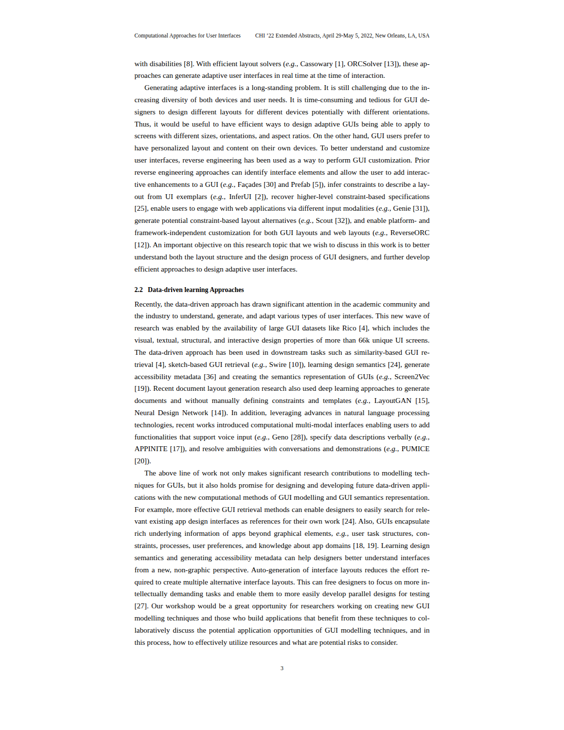Computational Approaches for User Interfaces CHI ’22 Extended Abstracts, April 29-May 5, 2022, New Orleans, LA, USA
with disabilities [8]. With efficient layout solvers (e.g., Cassowary [1], ORCSolver [13]), these approaches can generate adaptive user interfaces in real time at the time of interaction.
Generating adaptive interfaces is a long-standing problem. It is still challenging due to the increasing diversity of both devices and user needs. It is time-consuming and tedious for GUI designers to design different layouts for different devices potentially with different orientations. Thus, it would be useful to have efficient ways to design adaptive GUIs being able to apply to screens with different sizes, orientations, and aspect ratios. On the other hand, GUI users prefer to have personalized layout and content on their own devices. To better understand and customize user interfaces, reverse engineering has been used as a way to perform GUI customization. Prior reverse engineering approaches can identify interface elements and allow the user to add interactive enhancements to a GUI (e.g., Façades [30] and Prefab [5]), infer constraints to describe a layout from UI exemplars (e.g., InferUI [2]), recover higher-level constraint-based specifications [25], enable users to engage with web applications via different input modalities (e.g., Genie [31]), generate potential constraint-based layout alternatives (e.g., Scout [32]), and enable platform- and framework-independent customization for both GUI layouts and web layouts (e.g., ReverseORC [12]). An important objective on this research topic that we wish to discuss in this work is to better understand both the layout structure and the design process of GUI designers, and further develop efficient approaches to design adaptive user interfaces.
2.2 Data-driven learning Approaches
Recently, the data-driven approach has drawn significant attention in the academic community and the industry to understand, generate, and adapt various types of user interfaces. This new wave of research was enabled by the availability of large GUI datasets like Rico [4], which includes the visual, textual, structural, and interactive design properties of more than 66k unique UI screens. The data-driven approach has been used in downstream tasks such as similarity-based GUI retrieval [4], sketch-based GUI retrieval (e.g., Swire [10]), learning design semantics [24], generate accessibility metadata [36] and creating the semantics representation of GUIs (e.g., Screen2Vec [19]). Recent document layout generation research also used deep learning approaches to generate documents and without manually defining constraints and templates (e.g., LayoutGAN [15], Neural Design Network [14]). In addition, leveraging advances in natural language processing technologies, recent works introduced computational multi-modal interfaces enabling users to add functionalities that support voice input (e.g., Geno [28]), specify data descriptions verbally (e.g., APPINITE [17]), and resolve ambiguities with conversations and demonstrations (e.g., PUMICE [20]).
The above line of work not only makes significant research contributions to modelling techniques for GUIs, but it also holds promise for designing and developing future data-driven applications with the new computational methods of GUI modelling and GUI semantics representation. For example, more effective GUI retrieval methods can enable designers to easily search for relevant existing app design interfaces as references for their own work [24]. Also, GUIs encapsulate rich underlying information of apps beyond graphical elements, e.g., user task structures, constraints, processes, user preferences, and knowledge about app domains [18, 19]. Learning design semantics and generating accessibility metadata can help designers better understand interfaces from a new, non-graphic perspective. Auto-generation of interface layouts reduces the effort required to create multiple alternative interface layouts. This can free designers to focus on more intellectually demanding tasks and enable them to more easily develop parallel designs for testing [27]. Our workshop would be a great opportunity for researchers working on creating new GUI modelling techniques and those who build applications that benefit from these techniques to collaboratively discuss the potential application opportunities of GUI modelling techniques, and in this process, how to effectively utilize resources and what are potential risks to consider.
3